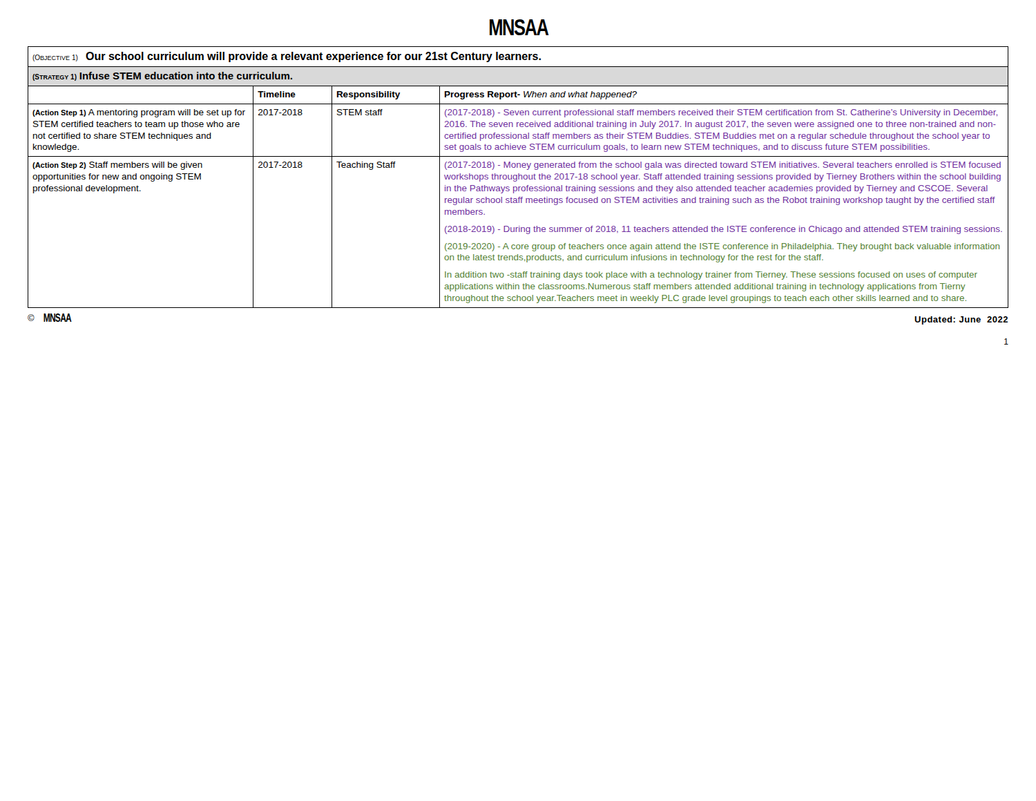MNSAA
| (O BJECTIVE 1) Our school curriculum will provide a relevant experience for our 21st Century learners. |
| (S TRATEGY 1) Infuse STEM education into the curriculum. |
| | Timeline | Responsibility | Progress Report- When and what happened? |
| (Action Step 1) A mentoring program will be set up for STEM certified teachers to team up those who are not certified to share STEM techniques and knowledge. | 2017-2018 | STEM staff | (2017-2018) - Seven current professional staff members received their STEM certification from St. Catherine’s University in December, 2016. The seven received additional training in July 2017. In august 2017, the seven were assigned one to three non-trained and non-certified professional staff members as their STEM Buddies. STEM Buddies met on a regular schedule throughout the school year to set goals to achieve STEM curriculum goals, to learn new STEM techniques, and to discuss future STEM possibilities. |
| (Action Step 2) Staff members will be given opportunities for new and ongoing STEM professional development. | 2017-2018 | Teaching Staff | (2017-2018) - Money generated from the school gala was directed toward STEM initiatives. Several teachers enrolled is STEM focused workshops throughout the 2017-18 school year. Staff attended training sessions provided by Tierney Brothers within the school building in the Pathways professional training sessions and they also attended teacher academies provided by Tierney and CSCOE. Several regular school staff meetings focused on STEM activities and training such as the Robot training workshop taught by the certified staff members. (2018-2019) - During the summer of 2018, 11 teachers attended the ISTE conference in Chicago and attended STEM training sessions. (2019-2020) - A core group of teachers once again attend the ISTE conference in Philadelphia. They brought back valuable information on the latest trends,products, and curriculum infusions in technology for the rest for the staff. In addition two -staff training days took place with a technology trainer from Tierney. These sessions focused on uses of computer applications within the classrooms.Numerous staff members attended additional training in technology applications from Tierny throughout the school year.Teachers meet in weekly PLC grade level groupings to teach each other skills learned and to share. |
© MNSAA
Updated: June 2022
1